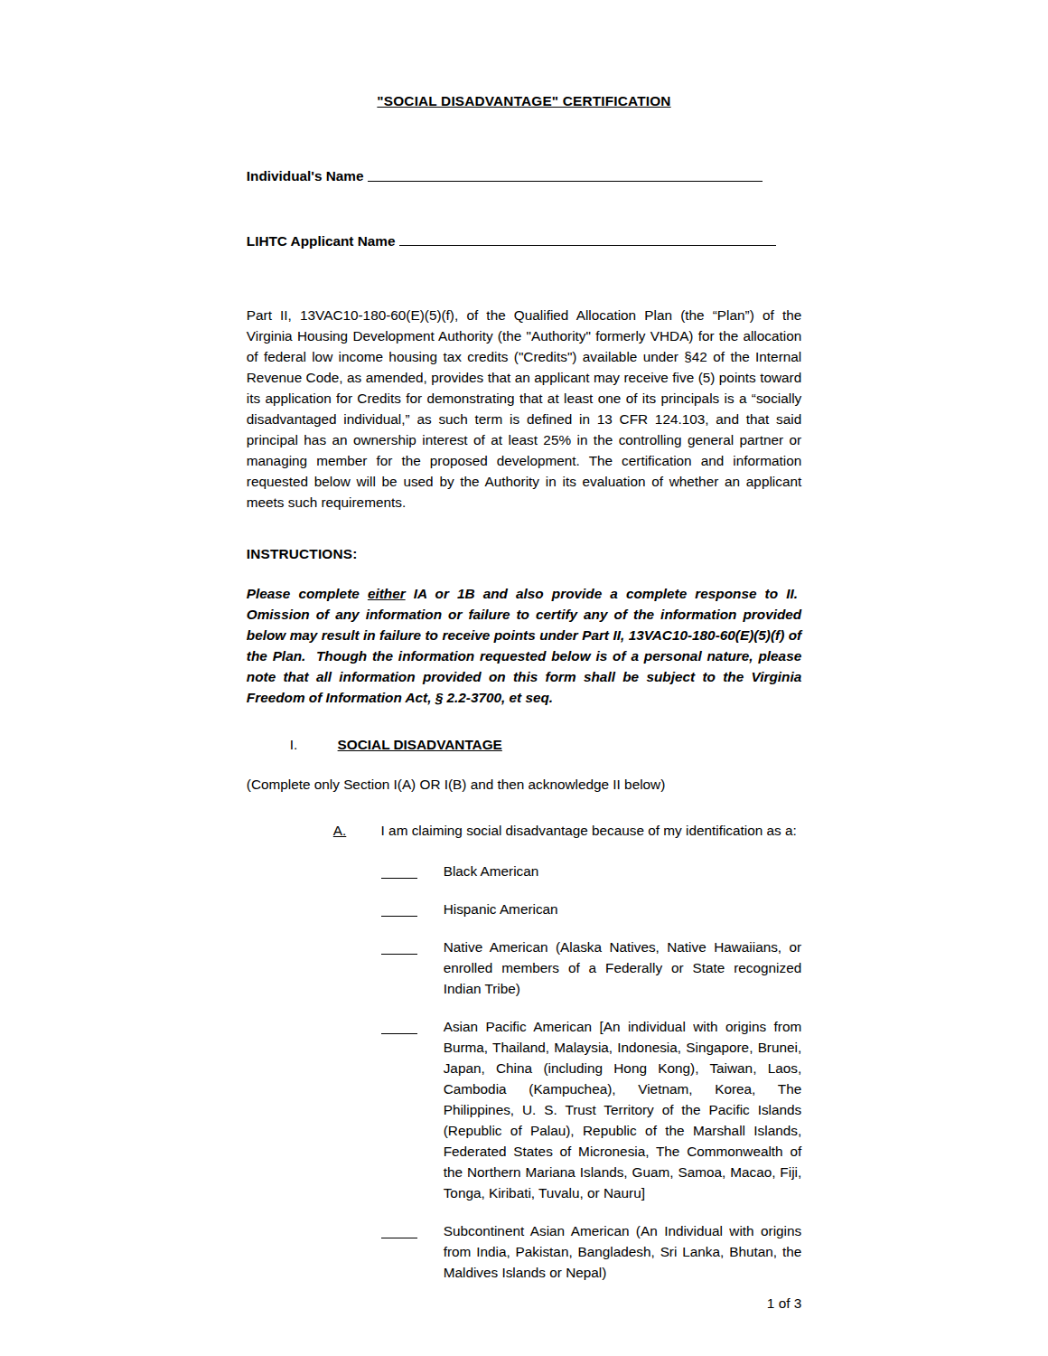"SOCIAL DISADVANTAGE" CERTIFICATION
Individual's Name
LIHTC Applicant Name
Part II, 13VAC10-180-60(E)(5)(f), of the Qualified Allocation Plan (the “Plan”) of the Virginia Housing Development Authority (the "Authority" formerly VHDA) for the allocation of federal low income housing tax credits ("Credits") available under §42 of the Internal Revenue Code, as amended, provides that an applicant may receive five (5) points toward its application for Credits for demonstrating that at least one of its principals is a “socially disadvantaged individual,” as such term is defined in 13 CFR 124.103, and that said principal has an ownership interest of at least 25% in the controlling general partner or managing member for the proposed development. The certification and information requested below will be used by the Authority in its evaluation of whether an applicant meets such requirements.
INSTRUCTIONS:
Please complete either IA or 1B and also provide a complete response to II. Omission of any information or failure to certify any of the information provided below may result in failure to receive points under Part II, 13VAC10-180-60(E)(5)(f) of the Plan. Though the information requested below is of a personal nature, please note that all information provided on this form shall be subject to the Virginia Freedom of Information Act, § 2.2-3700, et seq.
I. SOCIAL DISADVANTAGE
(Complete only Section I(A) OR I(B) and then acknowledge II below)
A. I am claiming social disadvantage because of my identification as a:
Black American
Hispanic American
Native American (Alaska Natives, Native Hawaiians, or enrolled members of a Federally or State recognized Indian Tribe)
Asian Pacific American [An individual with origins from Burma, Thailand, Malaysia, Indonesia, Singapore, Brunei, Japan, China (including Hong Kong), Taiwan, Laos, Cambodia (Kampuchea), Vietnam, Korea, The Philippines, U. S. Trust Territory of the Pacific Islands (Republic of Palau), Republic of the Marshall Islands, Federated States of Micronesia, The Commonwealth of the Northern Mariana Islands, Guam, Samoa, Macao, Fiji, Tonga, Kiribati, Tuvalu, or Nauru]
Subcontinent Asian American (An Individual with origins from India, Pakistan, Bangladesh, Sri Lanka, Bhutan, the Maldives Islands or Nepal)
1 of 3